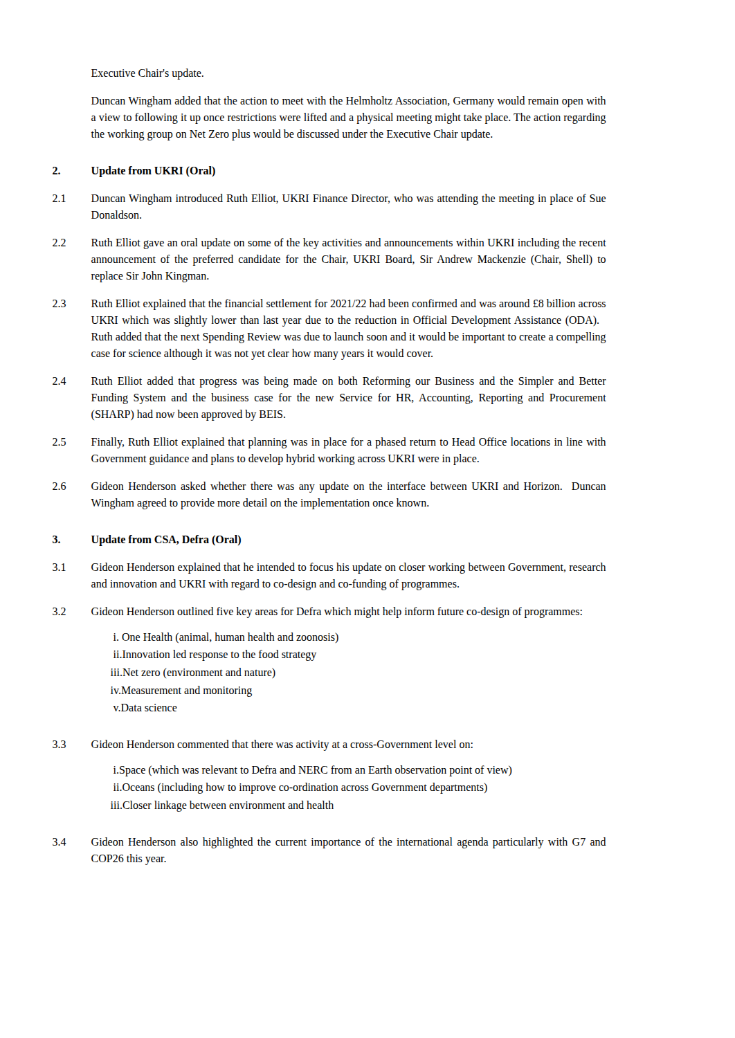Executive Chair's update.
Duncan Wingham added that the action to meet with the Helmholtz Association, Germany would remain open with a view to following it up once restrictions were lifted and a physical meeting might take place. The action regarding the working group on Net Zero plus would be discussed under the Executive Chair update.
2.
Update from UKRI (Oral)
2.1
Duncan Wingham introduced Ruth Elliot, UKRI Finance Director, who was attending the meeting in place of Sue Donaldson.
2.2
Ruth Elliot gave an oral update on some of the key activities and announcements within UKRI including the recent announcement of the preferred candidate for the Chair, UKRI Board, Sir Andrew Mackenzie (Chair, Shell) to replace Sir John Kingman.
2.3
Ruth Elliot explained that the financial settlement for 2021/22 had been confirmed and was around £8 billion across UKRI which was slightly lower than last year due to the reduction in Official Development Assistance (ODA). Ruth added that the next Spending Review was due to launch soon and it would be important to create a compelling case for science although it was not yet clear how many years it would cover.
2.4
Ruth Elliot added that progress was being made on both Reforming our Business and the Simpler and Better Funding System and the business case for the new Service for HR, Accounting, Reporting and Procurement (SHARP) had now been approved by BEIS.
2.5
Finally, Ruth Elliot explained that planning was in place for a phased return to Head Office locations in line with Government guidance and plans to develop hybrid working across UKRI were in place.
2.6
Gideon Henderson asked whether there was any update on the interface between UKRI and Horizon. Duncan Wingham agreed to provide more detail on the implementation once known.
3.
Update from CSA, Defra (Oral)
3.1
Gideon Henderson explained that he intended to focus his update on closer working between Government, research and innovation and UKRI with regard to co-design and co-funding of programmes.
3.2
Gideon Henderson outlined five key areas for Defra which might help inform future co-design of programmes:
i. One Health (animal, human health and zoonosis)
ii.Innovation led response to the food strategy
iii.Net zero (environment and nature)
iv.Measurement and monitoring
v.Data science
3.3
Gideon Henderson commented that there was activity at a cross-Government level on:
i.Space (which was relevant to Defra and NERC from an Earth observation point of view)
ii.Oceans (including how to improve co-ordination across Government departments)
iii.Closer linkage between environment and health
3.4
Gideon Henderson also highlighted the current importance of the international agenda particularly with G7 and COP26 this year.